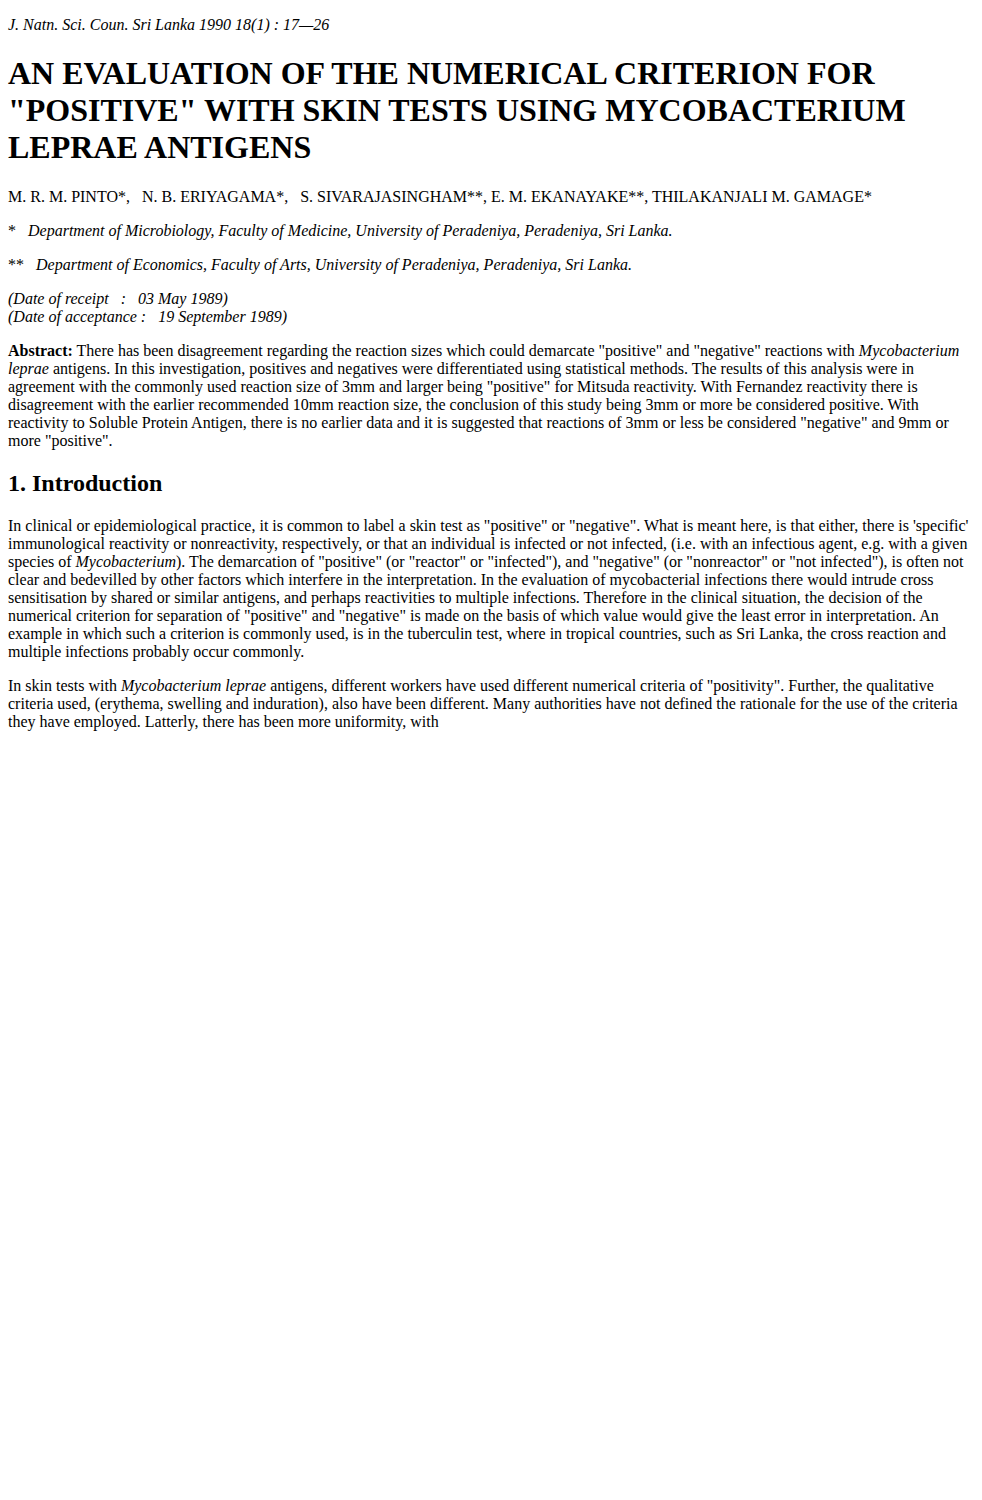J. Natn. Sci. Coun. Sri Lanka 1990 18(1) : 17—26
AN EVALUATION OF THE NUMERICAL CRITERION FOR "POSITIVE" WITH SKIN TESTS USING MYCOBACTERIUM LEPRAE ANTIGENS
M. R. M. PINTO*, N. B. ERIYAGAMA*, S. SIVARAJASINGHAM**, E. M. EKANAYAKE**, THILAKANJALI M. GAMAGE*
* Department of Microbiology, Faculty of Medicine, University of Peradeniya, Peradeniya, Sri Lanka.
** Department of Economics, Faculty of Arts, University of Peradeniya, Peradeniya, Sri Lanka.
(Date of receipt : 03 May 1989)
(Date of acceptance : 19 September 1989)
Abstract: There has been disagreement regarding the reaction sizes which could demarcate "positive" and "negative" reactions with Mycobacterium leprae antigens. In this investigation, positives and negatives were differentiated using statistical methods. The results of this analysis were in agreement with the commonly used reaction size of 3mm and larger being "positive" for Mitsuda reactivity. With Fernandez reactivity there is disagreement with the earlier recommended 10mm reaction size, the conclusion of this study being 3mm or more be considered positive. With reactivity to Soluble Protein Antigen, there is no earlier data and it is suggested that reactions of 3mm or less be considered "negative" and 9mm or more "positive".
1. Introduction
In clinical or epidemiological practice, it is common to label a skin test as "positive" or "negative". What is meant here, is that either, there is 'specific' immunological reactivity or nonreactivity, respectively, or that an individual is infected or not infected, (i.e. with an infectious agent, e.g. with a given species of Mycobacterium). The demarcation of "positive" (or "reactor" or "infected"), and "negative" (or "nonreactor" or "not infected"), is often not clear and bedevilled by other factors which interfere in the interpretation. In the evaluation of mycobacterial infections there would intrude cross sensitisation by shared or similar antigens, and perhaps reactivities to multiple infections. Therefore in the clinical situation, the decision of the numerical criterion for separation of "positive" and "negative" is made on the basis of which value would give the least error in interpretation. An example in which such a criterion is commonly used, is in the tuberculin test, where in tropical countries, such as Sri Lanka, the cross reaction and multiple infections probably occur commonly.
In skin tests with Mycobacterium leprae antigens, different workers have used different numerical criteria of "positivity". Further, the qualitative criteria used, (erythema, swelling and induration), also have been different. Many authorities have not defined the rationale for the use of the criteria they have employed. Latterly, there has been more uniformity, with